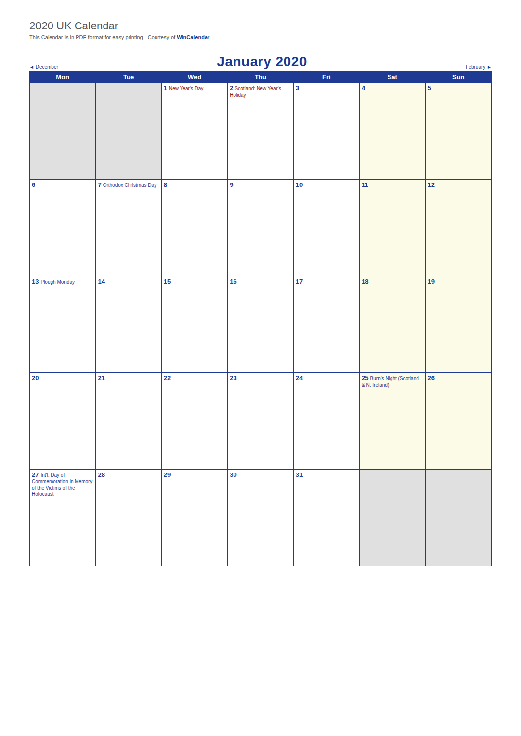2020 UK Calendar
This Calendar is in PDF format for easy printing. Courtesy of WinCalendar
◄ December January 2020 February ►
| Mon | Tue | Wed | Thu | Fri | Sat | Sun |
| --- | --- | --- | --- | --- | --- | --- |
| | | 1 New Year's Day | 2 Scotland: New Year's Holiday | 3 | 4 | 5 |
| 6 | 7 Orthodox Christmas Day | 8 | 9 | 10 | 11 | 12 |
| 13 Plough Monday | 14 | 15 | 16 | 17 | 18 | 19 |
| 20 | 21 | 22 | 23 | 24 | 25 Burn's Night (Scotland & N. Ireland) | 26 |
| 27 Int'l. Day of Commemoration in Memory of the Victims of the Holocaust | 28 | 29 | 30 | 31 | | |